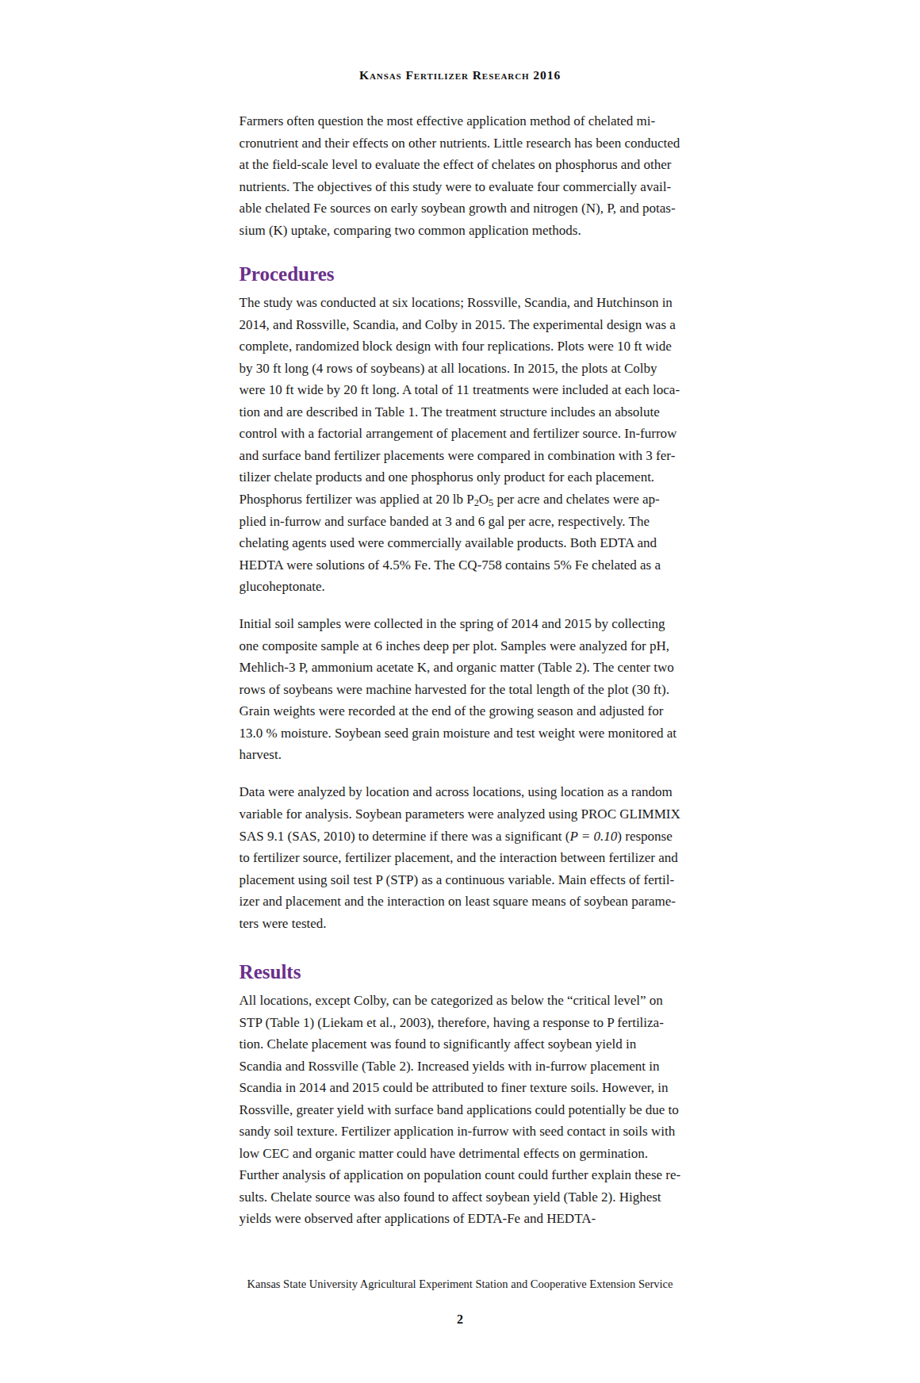Kansas Fertilizer Research 2016
Farmers often question the most effective application method of chelated micronutrient and their effects on other nutrients. Little research has been conducted at the field-scale level to evaluate the effect of chelates on phosphorus and other nutrients. The objectives of this study were to evaluate four commercially available chelated Fe sources on early soybean growth and nitrogen (N), P, and potassium (K) uptake, comparing two common application methods.
Procedures
The study was conducted at six locations; Rossville, Scandia, and Hutchinson in 2014, and Rossville, Scandia, and Colby in 2015. The experimental design was a complete, randomized block design with four replications. Plots were 10 ft wide by 30 ft long (4 rows of soybeans) at all locations. In 2015, the plots at Colby were 10 ft wide by 20 ft long. A total of 11 treatments were included at each location and are described in Table 1. The treatment structure includes an absolute control with a factorial arrangement of placement and fertilizer source. In-furrow and surface band fertilizer placements were compared in combination with 3 fertilizer chelate products and one phosphorus only product for each placement. Phosphorus fertilizer was applied at 20 lb P2O5 per acre and chelates were applied in-furrow and surface banded at 3 and 6 gal per acre, respectively. The chelating agents used were commercially available products. Both EDTA and HEDTA were solutions of 4.5% Fe. The CQ-758 contains 5% Fe chelated as a glucoheptonate.
Initial soil samples were collected in the spring of 2014 and 2015 by collecting one composite sample at 6 inches deep per plot. Samples were analyzed for pH, Mehlich-3 P, ammonium acetate K, and organic matter (Table 2). The center two rows of soybeans were machine harvested for the total length of the plot (30 ft). Grain weights were recorded at the end of the growing season and adjusted for 13.0 % moisture. Soybean seed grain moisture and test weight were monitored at harvest.
Data were analyzed by location and across locations, using location as a random variable for analysis. Soybean parameters were analyzed using PROC GLIMMIX SAS 9.1 (SAS, 2010) to determine if there was a significant (P = 0.10) response to fertilizer source, fertilizer placement, and the interaction between fertilizer and placement using soil test P (STP) as a continuous variable. Main effects of fertilizer and placement and the interaction on least square means of soybean parameters were tested.
Results
All locations, except Colby, can be categorized as below the “critical level” on STP (Table 1) (Liekam et al., 2003), therefore, having a response to P fertilization. Chelate placement was found to significantly affect soybean yield in Scandia and Rossville (Table 2). Increased yields with in-furrow placement in Scandia in 2014 and 2015 could be attributed to finer texture soils. However, in Rossville, greater yield with surface band applications could potentially be due to sandy soil texture. Fertilizer application in-furrow with seed contact in soils with low CEC and organic matter could have detrimental effects on germination. Further analysis of application on population count could further explain these results. Chelate source was also found to affect soybean yield (Table 2). Highest yields were observed after applications of EDTA-Fe and HEDTA-
Kansas State University Agricultural Experiment Station and Cooperative Extension Service
2